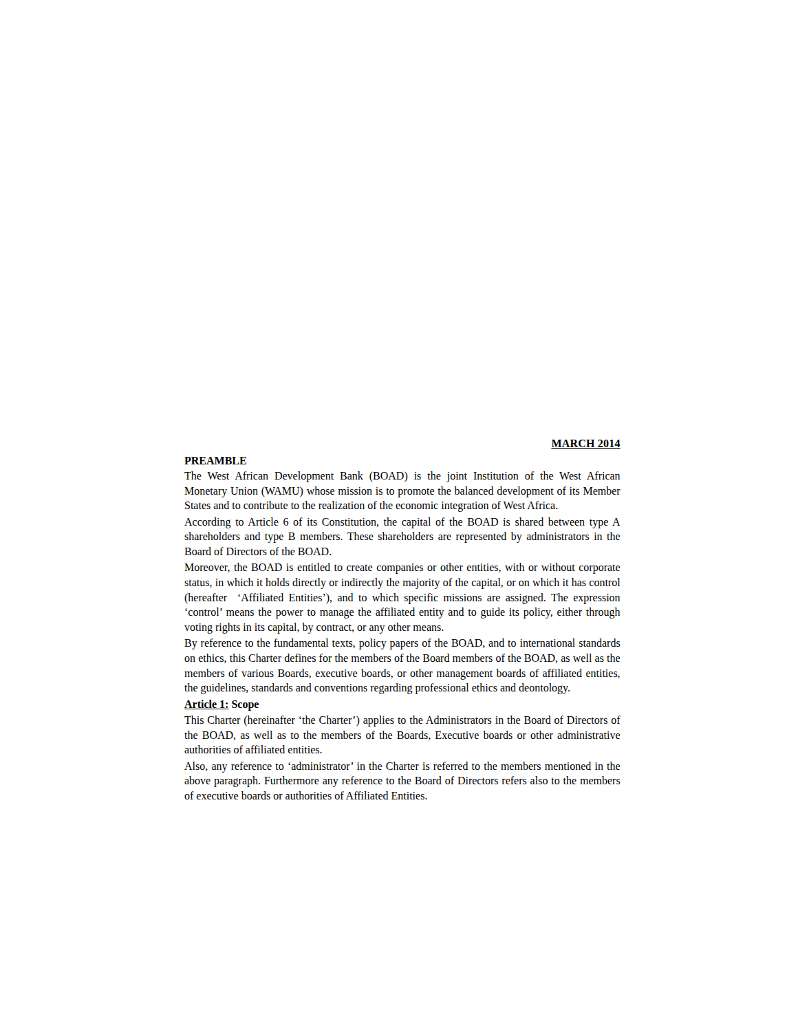MARCH 2014
PREAMBLE
The West African Development Bank (BOAD) is the joint Institution of the West African Monetary Union (WAMU) whose mission is to promote the balanced development of its Member States and to contribute to the realization of the economic integration of West Africa.
According to Article 6 of its Constitution, the capital of the BOAD is shared between type A shareholders and type B members. These shareholders are represented by administrators in the Board of Directors of the BOAD.
Moreover, the BOAD is entitled to create companies or other entities, with or without corporate status, in which it holds directly or indirectly the majority of the capital, or on which it has control (hereafter ‘Affiliated Entities’), and to which specific missions are assigned. The expression ‘control’ means the power to manage the affiliated entity and to guide its policy, either through voting rights in its capital, by contract, or any other means.
By reference to the fundamental texts, policy papers of the BOAD, and to international standards on ethics, this Charter defines for the members of the Board members of the BOAD, as well as the members of various Boards, executive boards, or other management boards of affiliated entities, the guidelines, standards and conventions regarding professional ethics and deontology.
Article 1: Scope
This Charter (hereinafter ‘the Charter’) applies to the Administrators in the Board of Directors of the BOAD, as well as to the members of the Boards, Executive boards or other administrative authorities of affiliated entities.
Also, any reference to ‘administrator’ in the Charter is referred to the members mentioned in the above paragraph. Furthermore any reference to the Board of Directors refers also to the members of executive boards or authorities of Affiliated Entities.